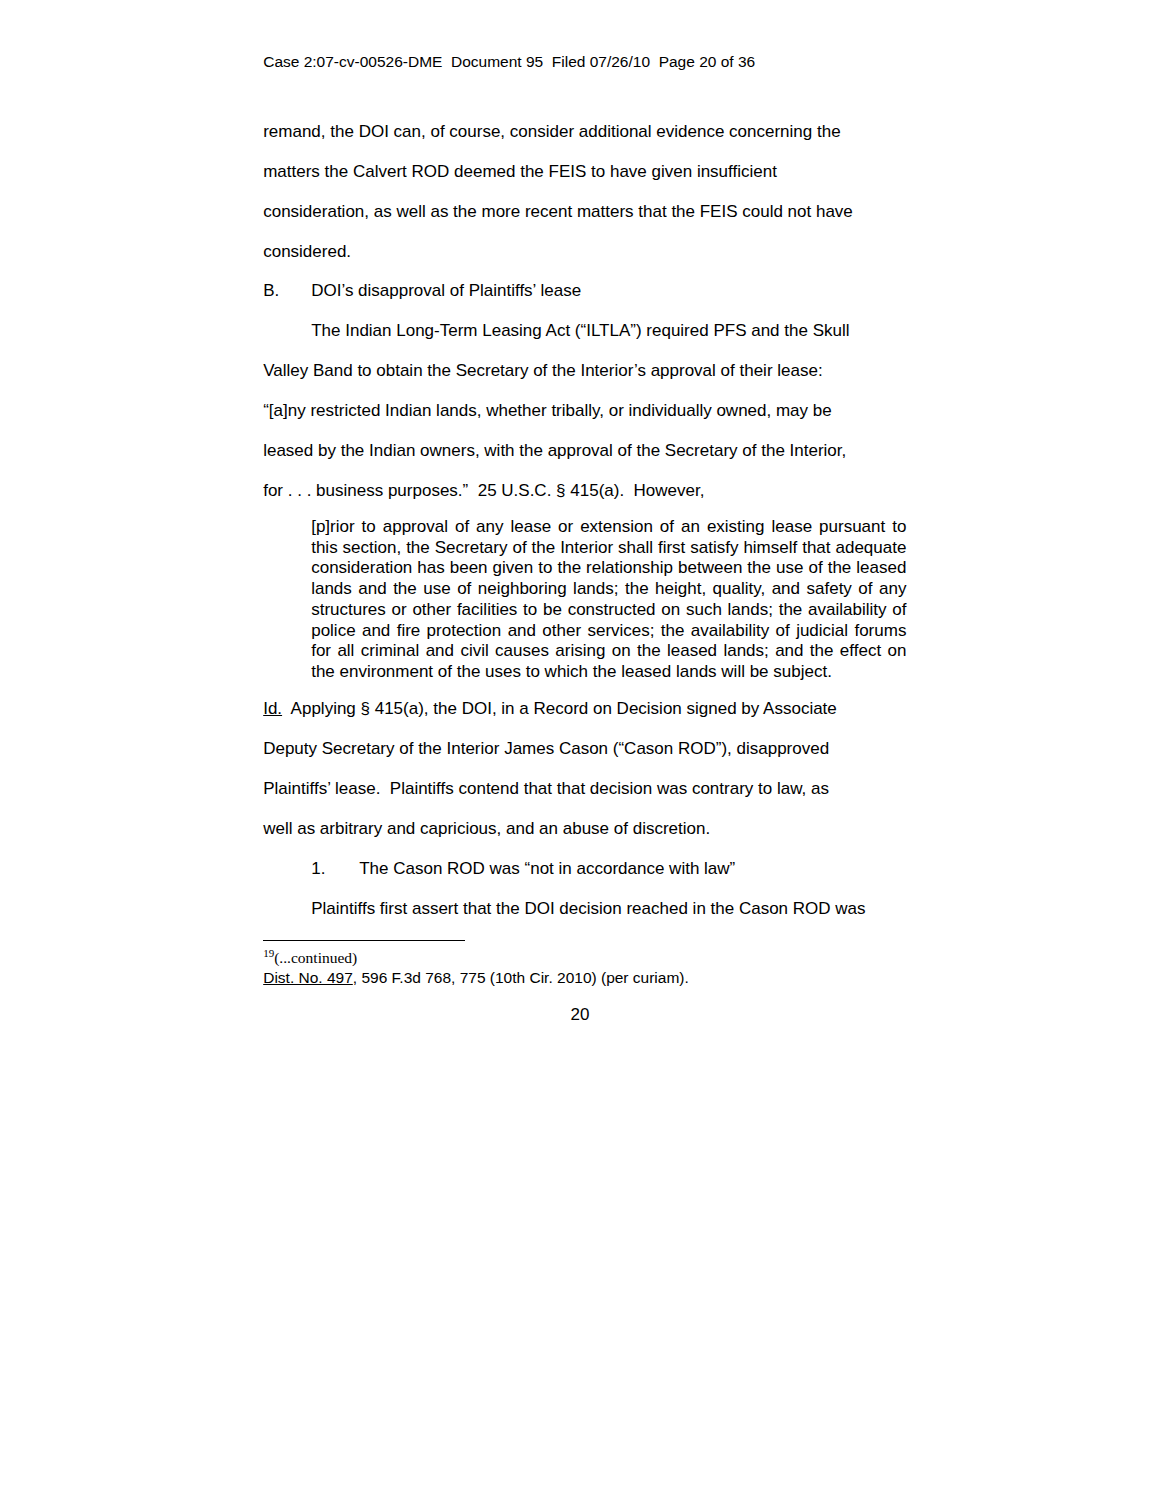Case 2:07-cv-00526-DME Document 95 Filed 07/26/10 Page 20 of 36
remand, the DOI can, of course, consider additional evidence concerning the
matters the Calvert ROD deemed the FEIS to have given insufficient
consideration, as well as the more recent matters that the FEIS could not have
considered.
B. DOI’s disapproval of Plaintiffs’ lease
The Indian Long-Term Leasing Act (“ILTLA”) required PFS and the Skull
Valley Band to obtain the Secretary of the Interior’s approval of their lease:
“[a]ny restricted Indian lands, whether tribally, or individually owned, may be
leased by the Indian owners, with the approval of the Secretary of the Interior,
for . . . business purposes.” 25 U.S.C. § 415(a). However,
[p]rior to approval of any lease or extension of an existing lease pursuant to this section, the Secretary of the Interior shall first satisfy himself that adequate consideration has been given to the relationship between the use of the leased lands and the use of neighboring lands; the height, quality, and safety of any structures or other facilities to be constructed on such lands; the availability of police and fire protection and other services; the availability of judicial forums for all criminal and civil causes arising on the leased lands; and the effect on the environment of the uses to which the leased lands will be subject.
Id. Applying § 415(a), the DOI, in a Record on Decision signed by Associate
Deputy Secretary of the Interior James Cason (“Cason ROD”), disapproved
Plaintiffs’ lease. Plaintiffs contend that that decision was contrary to law, as
well as arbitrary and capricious, and an abuse of discretion.
1. The Cason ROD was “not in accordance with law”
Plaintiffs first assert that the DOI decision reached in the Cason ROD was
19(...continued)
Dist. No. 497, 596 F.3d 768, 775 (10th Cir. 2010) (per curiam).
20